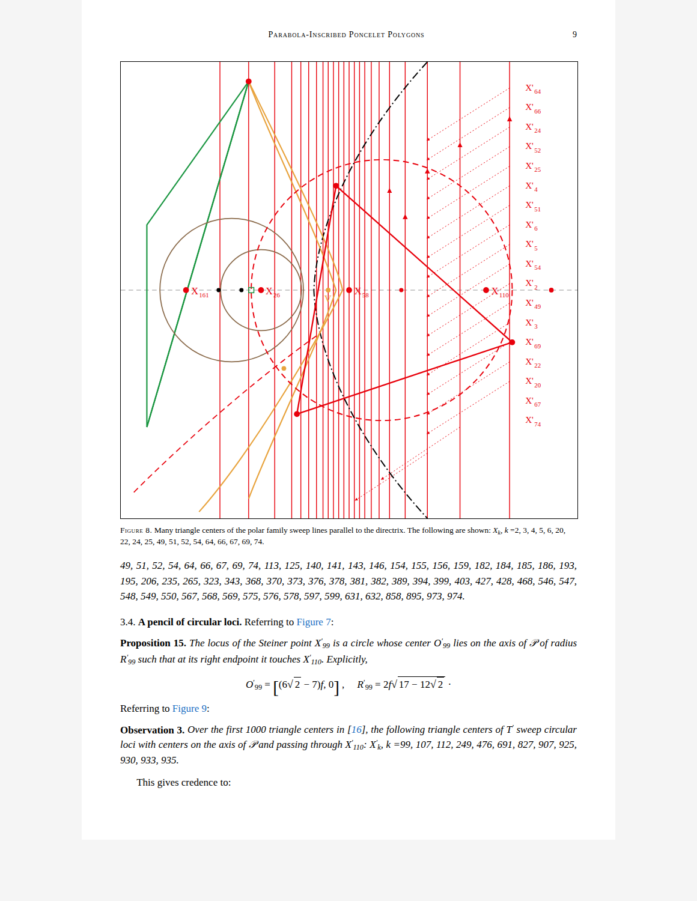Parabola-Inscribed Poncelet Polygons 9
X161 X26 X58 X110 V X'64 X'66 X'24 X'52 X'25 X'4 X'51 X'6 X'5 X'54 X'2 X'49 X'3 X'69 X'22 X'20 X'67 X'74
Figure 8. Many triangle centers of the polar family sweep lines parallel to the directrix. The following are shown: Xk, k =2, 3, 4, 5, 6, 20, 22, 24, 25, 49, 51, 52, 54, 64, 66, 67, 69, 74.
49, 51, 52, 54, 64, 66, 67, 69, 74, 113, 125, 140, 141, 143, 146, 154, 155, 156, 159, 182, 184, 185, 186, 193, 195, 206, 235, 265, 323, 343, 368, 370, 373, 376, 378, 381, 382, 389, 394, 399, 403, 427, 428, 468, 546, 547, 548, 549, 550, 567, 568, 569, 575, 576, 578, 597, 599, 631, 632, 858, 895, 973, 974.
3.4. A pencil of circular loci. Referring to Figure 7:
Proposition 15. The locus of the Steiner point X′99 is a circle whose center O′99 lies on the axis of 𝒫 of radius R′99 such that at its right endpoint it touches X′110. Explicitly,
O′99 = [(6√2 − 7)f, 0] , R′99 = 2f√17 − 12√2 ·
Referring to Figure 9:
Observation 3. Over the first 1000 triangle centers in [16], the following triangle centers of T′ sweep circular loci with centers on the axis of 𝒫 and passing through X′110: X′k, k =99, 107, 112, 249, 476, 691, 827, 907, 925, 930, 933, 935.
This gives credence to: